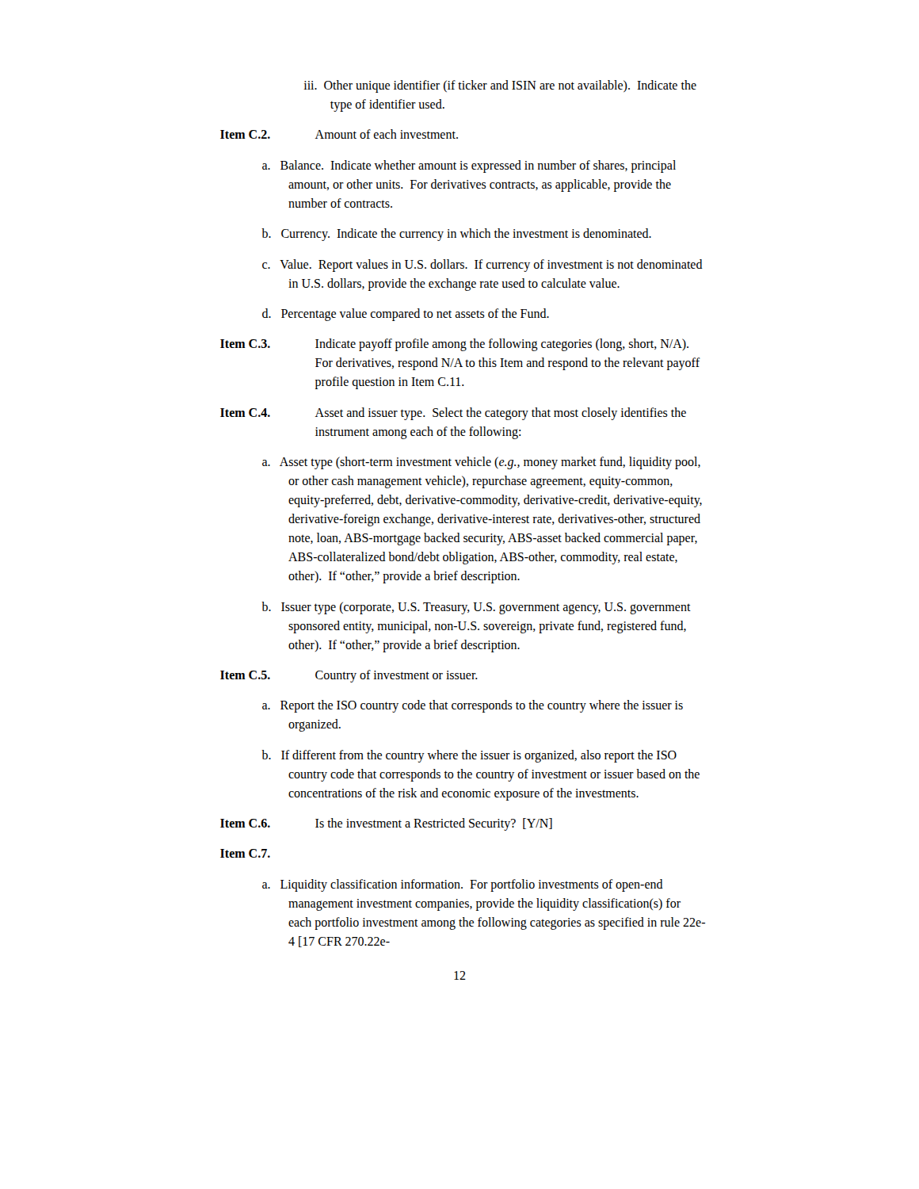iii. Other unique identifier (if ticker and ISIN are not available). Indicate the type of identifier used.
Item C.2.
Amount of each investment.
a. Balance. Indicate whether amount is expressed in number of shares, principal amount, or other units. For derivatives contracts, as applicable, provide the number of contracts.
b. Currency. Indicate the currency in which the investment is denominated.
c. Value. Report values in U.S. dollars. If currency of investment is not denominated in U.S. dollars, provide the exchange rate used to calculate value.
d. Percentage value compared to net assets of the Fund.
Item C.3.
Indicate payoff profile among the following categories (long, short, N/A). For derivatives, respond N/A to this Item and respond to the relevant payoff profile question in Item C.11.
Item C.4.
Asset and issuer type. Select the category that most closely identifies the instrument among each of the following:
a. Asset type (short-term investment vehicle (e.g., money market fund, liquidity pool, or other cash management vehicle), repurchase agreement, equity-common, equity-preferred, debt, derivative-commodity, derivative-credit, derivative-equity, derivative-foreign exchange, derivative-interest rate, derivatives-other, structured note, loan, ABS-mortgage backed security, ABS-asset backed commercial paper, ABS-collateralized bond/debt obligation, ABS-other, commodity, real estate, other). If “other,” provide a brief description.
b. Issuer type (corporate, U.S. Treasury, U.S. government agency, U.S. government sponsored entity, municipal, non-U.S. sovereign, private fund, registered fund, other). If “other,” provide a brief description.
Item C.5.
Country of investment or issuer.
a. Report the ISO country code that corresponds to the country where the issuer is organized.
b. If different from the country where the issuer is organized, also report the ISO country code that corresponds to the country of investment or issuer based on the concentrations of the risk and economic exposure of the investments.
Item C.6.
Is the investment a Restricted Security? [Y/N]
Item C.7.
a. Liquidity classification information. For portfolio investments of open-end management investment companies, provide the liquidity classification(s) for each portfolio investment among the following categories as specified in rule 22e-4 [17 CFR 270.22e-
12